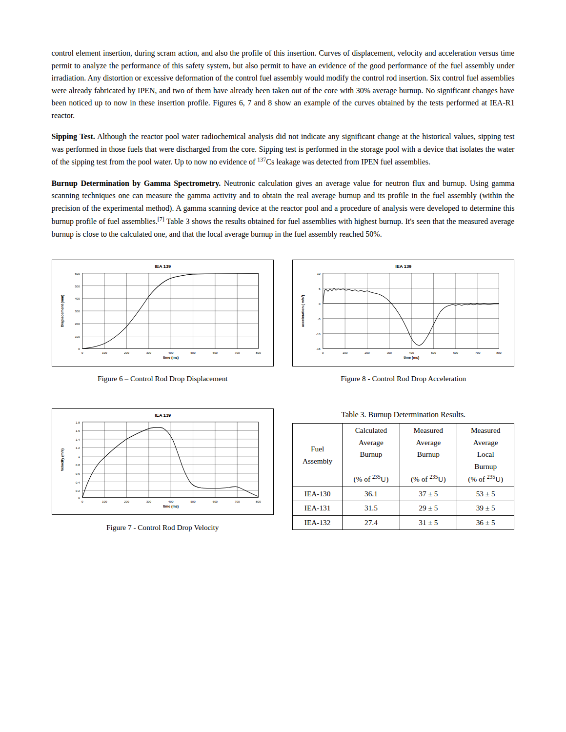control element insertion, during scram action, and also the profile of this insertion. Curves of displacement, velocity and acceleration versus time permit to analyze the performance of this safety system, but also permit to have an evidence of the good performance of the fuel assembly under irradiation. Any distortion or excessive deformation of the control fuel assembly would modify the control rod insertion. Six control fuel assemblies were already fabricated by IPEN, and two of them have already been taken out of the core with 30% average burnup. No significant changes have been noticed up to now in these insertion profile. Figures 6, 7 and 8 show an example of the curves obtained by the tests performed at IEA-R1 reactor.
Sipping Test. Although the reactor pool water radiochemical analysis did not indicate any significant change at the historical values, sipping test was performed in those fuels that were discharged from the core. Sipping test is performed in the storage pool with a device that isolates the water of the sipping test from the pool water. Up to now no evidence of 137 Cs leakage was detected from IPEN fuel assemblies.
Burnup Determination by Gamma Spectrometry. Neutronic calculation gives an average value for neutron flux and burnup. Using gamma scanning techniques one can measure the gamma activity and to obtain the real average burnup and its profile in the fuel assembly (within the precision of the experimental method). A gamma scanning device at the reactor pool and a procedure of analysis were developed to determine this burnup profile of fuel assemblies.[7] Table 3 shows the results obtained for fuel assemblies with highest burnup. It's seen that the measured average burnup is close to the calculated one, and that the local average burnup in the fuel assembly reached 50%.
IEA 139 600 500 400 300 200 100 0 0 100 200 300 400 500 600 700 800 time (ms) Displacement (mm)
Figure 6 – Control Rod Drop Displacement
IEA 139 10 5 0 -5 -10 -15 0 100 200 300 400 500 600 700 800 time (ms) acceleration ( m/s²)
Figure 8 - Control Rod Drop Acceleration
IEA 139 1.8 1.6 1.4 1.2 1 0.8 0.6 0.4 0.2 0 0 100 200 300 400 500 600 700 800 time (ms) Velocity (m/s)
Figure 7 - Control Rod Drop Velocity
Table 3. Burnup Determination Results.
| Fuel Assembly | Calculated Average Burnup (% of 235 U) | Measured Average Burnup (% of 235 U) | Measured Average Local Burnup (% of 235 U) |
| --- | --- | --- | --- |
| IEA-130 | 36.1 | 37 ± 5 | 53 ± 5 |
| IEA-131 | 31.5 | 29 ± 5 | 39 ± 5 |
| IEA-132 | 27.4 | 31 ± 5 | 36 ± 5 |